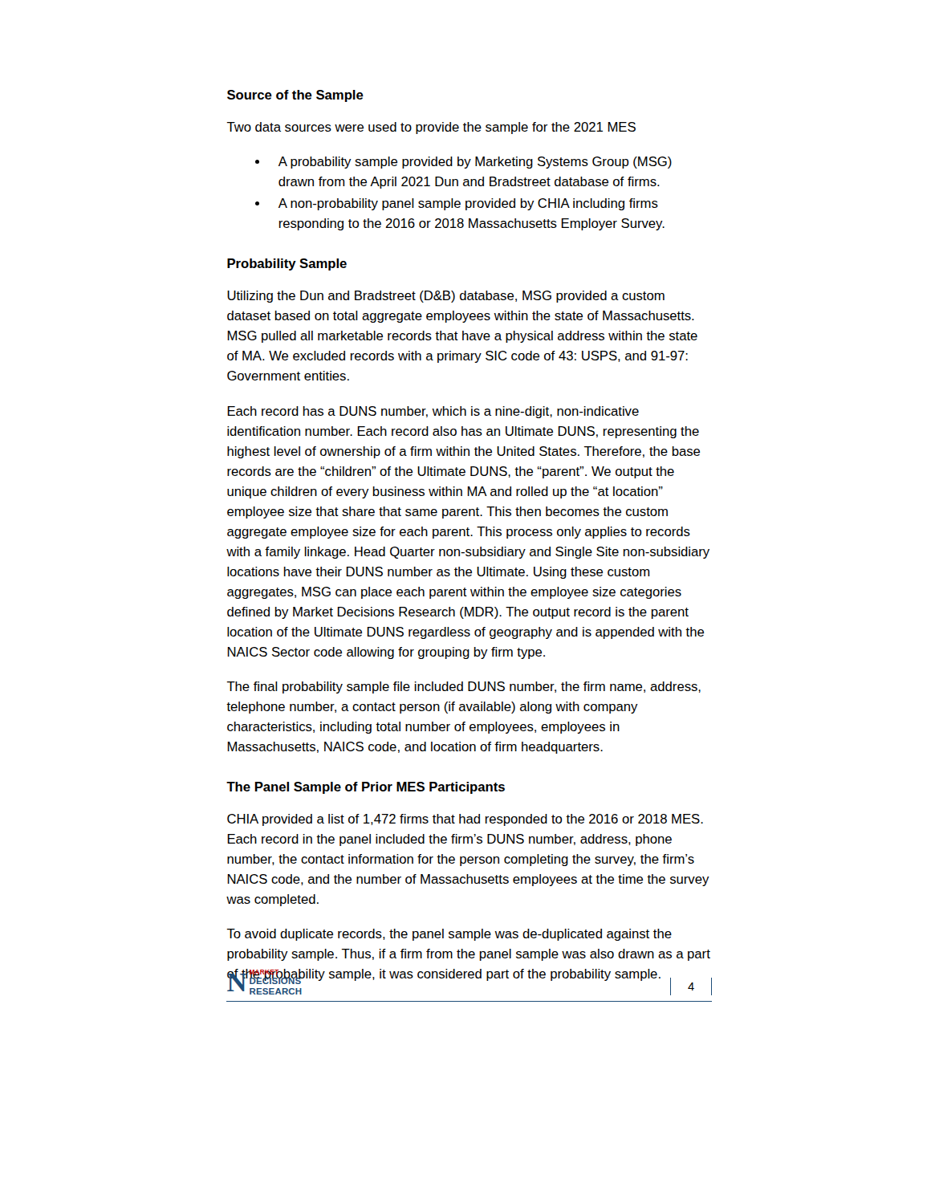Source of the Sample
Two data sources were used to provide the sample for the 2021 MES
A probability sample provided by Marketing Systems Group (MSG) drawn from the April 2021 Dun and Bradstreet database of firms.
A non-probability panel sample provided by CHIA including firms responding to the 2016 or 2018 Massachusetts Employer Survey.
Probability Sample
Utilizing the Dun and Bradstreet (D&B) database, MSG provided a custom dataset based on total aggregate employees within the state of Massachusetts. MSG pulled all marketable records that have a physical address within the state of MA. We excluded records with a primary SIC code of 43: USPS, and 91-97: Government entities.
Each record has a DUNS number, which is a nine-digit, non-indicative identification number. Each record also has an Ultimate DUNS, representing the highest level of ownership of a firm within the United States. Therefore, the base records are the “children” of the Ultimate DUNS, the “parent”. We output the unique children of every business within MA and rolled up the “at location” employee size that share that same parent. This then becomes the custom aggregate employee size for each parent. This process only applies to records with a family linkage. Head Quarter non-subsidiary and Single Site non-subsidiary locations have their DUNS number as the Ultimate. Using these custom aggregates, MSG can place each parent within the employee size categories defined by Market Decisions Research (MDR). The output record is the parent location of the Ultimate DUNS regardless of geography and is appended with the NAICS Sector code allowing for grouping by firm type.
The final probability sample file included DUNS number, the firm name, address, telephone number, a contact person (if available) along with company characteristics, including total number of employees, employees in Massachusetts, NAICS code, and location of firm headquarters.
The Panel Sample of Prior MES Participants
CHIA provided a list of 1,472 firms that had responded to the 2016 or 2018 MES. Each record in the panel included the firm’s DUNS number, address, phone number, the contact information for the person completing the survey, the firm’s NAICS code, and the number of Massachusetts employees at the time the survey was completed.
To avoid duplicate records, the panel sample was de-duplicated against the probability sample. Thus, if a firm from the panel sample was also drawn as a part of the probability sample, it was considered part of the probability sample.
N MARKET
DECISIONS
RESEARCH
4